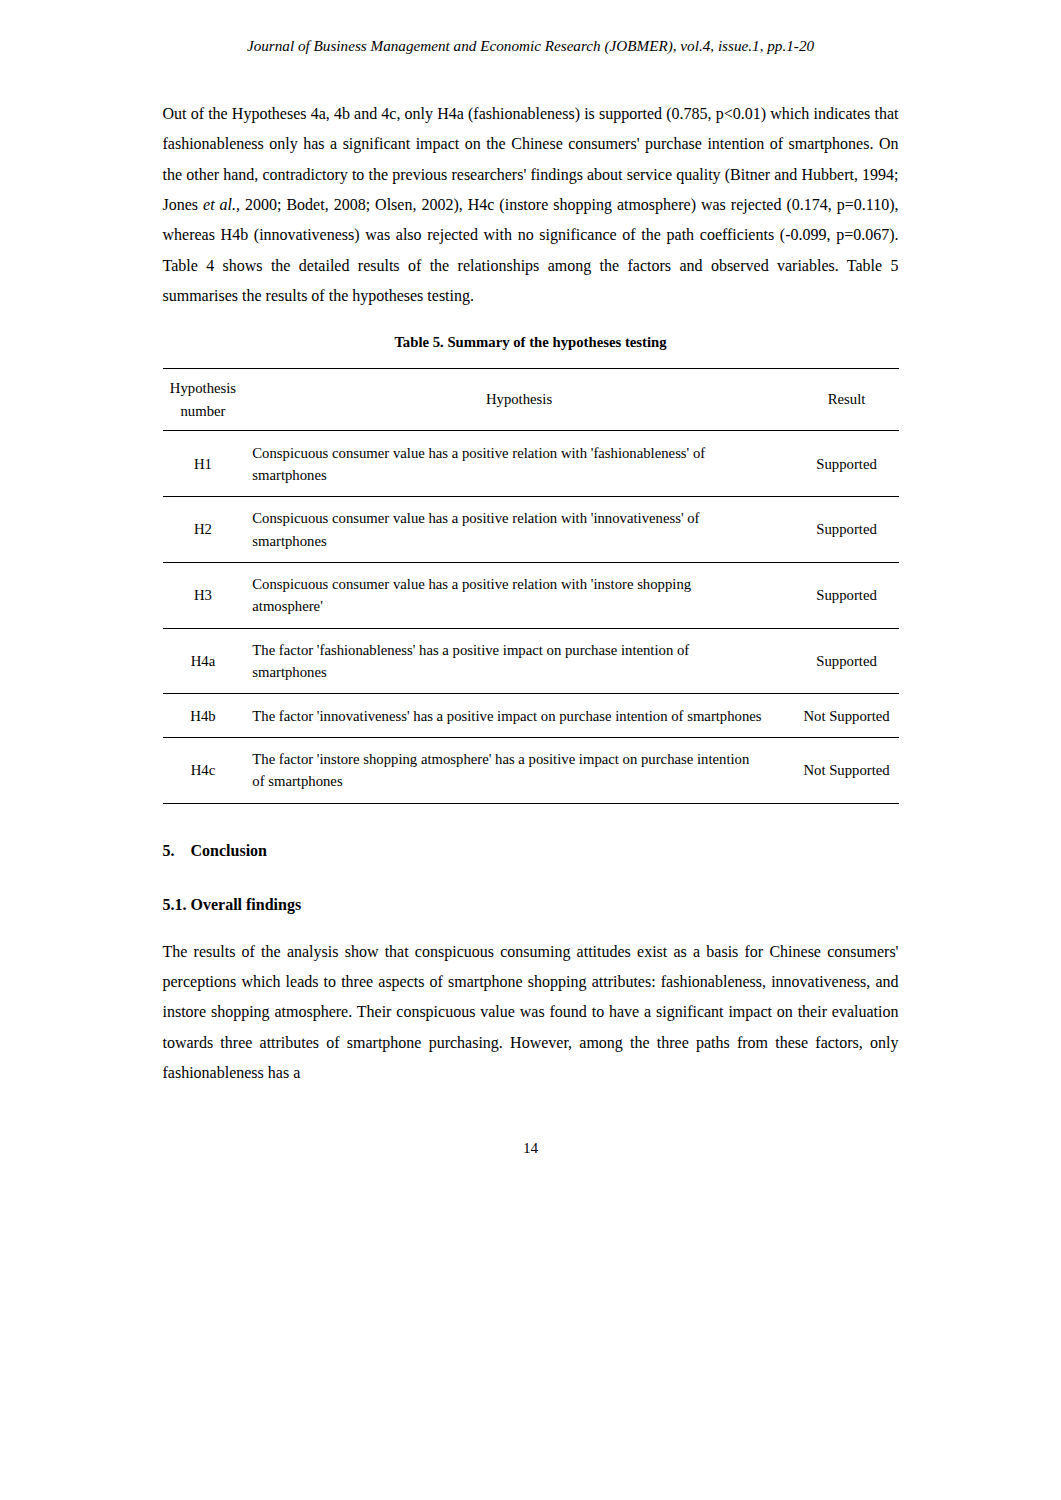Journal of Business Management and Economic Research (JOBMER), vol.4, issue.1, pp.1-20
Out of the Hypotheses 4a, 4b and 4c, only H4a (fashionableness) is supported (0.785, p<0.01) which indicates that fashionableness only has a significant impact on the Chinese consumers' purchase intention of smartphones. On the other hand, contradictory to the previous researchers' findings about service quality (Bitner and Hubbert, 1994; Jones et al., 2000; Bodet, 2008; Olsen, 2002), H4c (instore shopping atmosphere) was rejected (0.174, p=0.110), whereas H4b (innovativeness) was also rejected with no significance of the path coefficients (-0.099, p=0.067). Table 4 shows the detailed results of the relationships among the factors and observed variables. Table 5 summarises the results of the hypotheses testing.
Table 5. Summary of the hypotheses testing
| Hypothesis number | Hypothesis | Result |
| --- | --- | --- |
| H1 | Conspicuous consumer value has a positive relation with 'fashionableness' of smartphones | Supported |
| H2 | Conspicuous consumer value has a positive relation with 'innovativeness' of smartphones | Supported |
| H3 | Conspicuous consumer value has a positive relation with 'instore shopping atmosphere' | Supported |
| H4a | The factor 'fashionableness' has a positive impact on purchase intention of smartphones | Supported |
| H4b | The factor 'innovativeness' has a positive impact on purchase intention of smartphones | Not Supported |
| H4c | The factor 'instore shopping atmosphere' has a positive impact on purchase intention of smartphones | Not Supported |
5. Conclusion
5.1. Overall findings
The results of the analysis show that conspicuous consuming attitudes exist as a basis for Chinese consumers' perceptions which leads to three aspects of smartphone shopping attributes: fashionableness, innovativeness, and instore shopping atmosphere. Their conspicuous value was found to have a significant impact on their evaluation towards three attributes of smartphone purchasing. However, among the three paths from these factors, only fashionableness has a
14